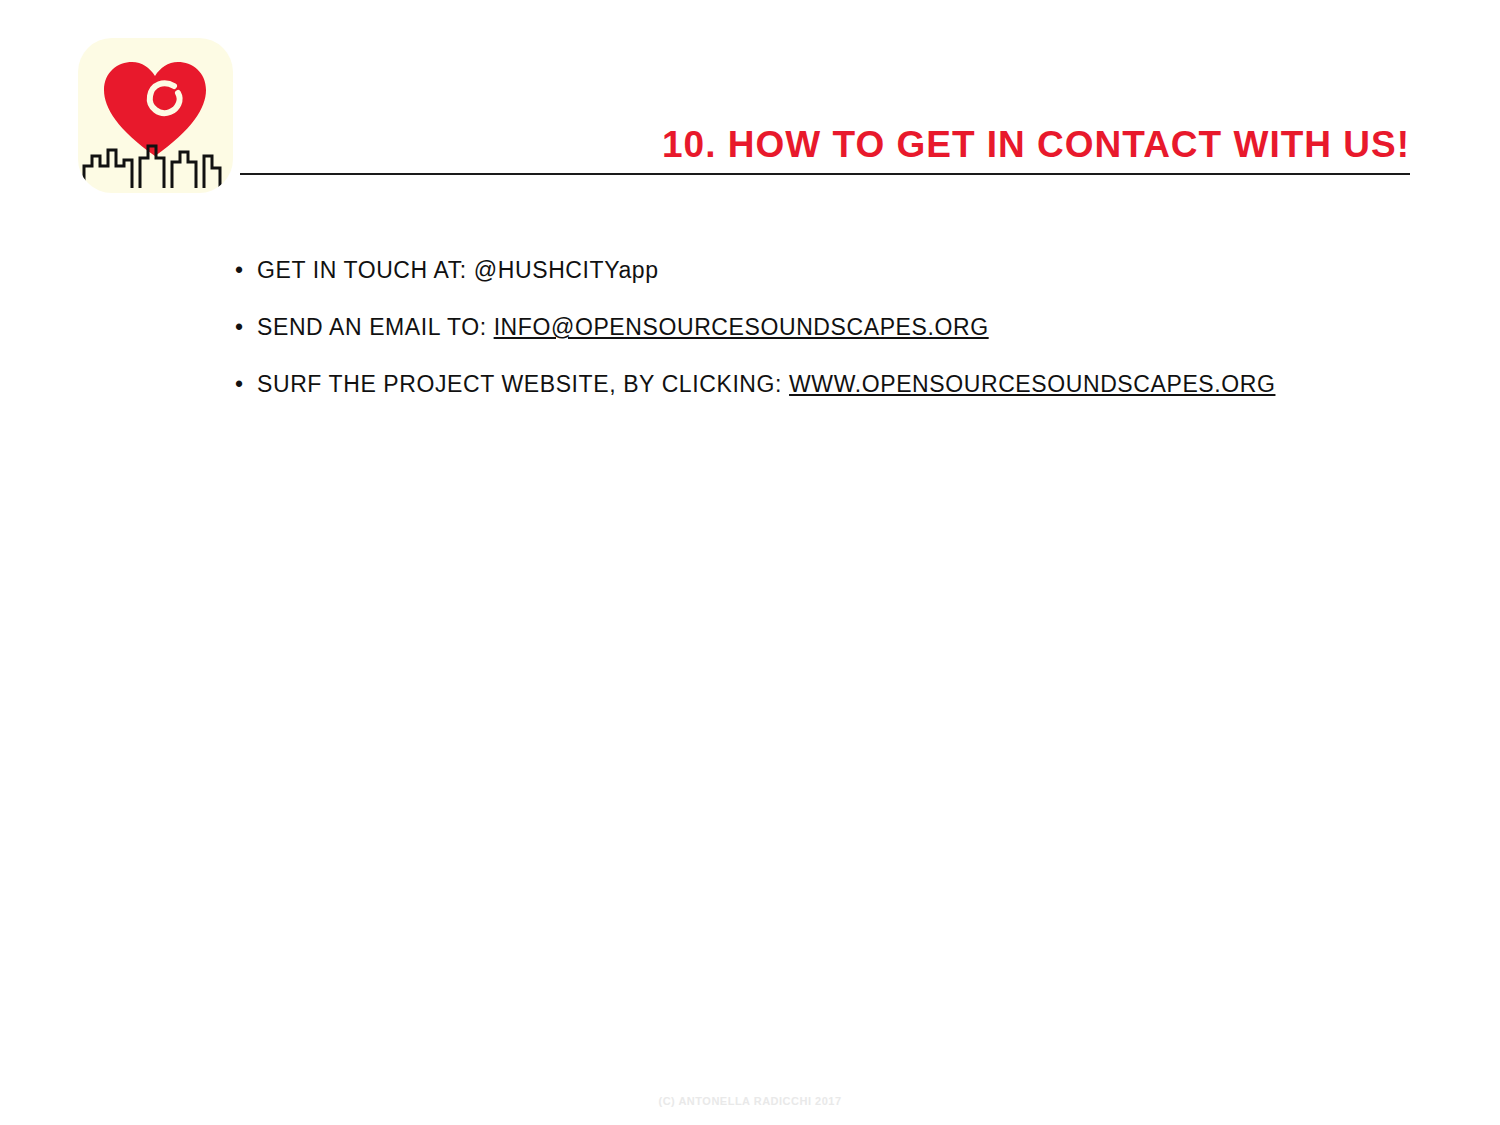10. How to get in contact with us!
GET IN TOUCH AT: @HUSHCITYapp
SEND AN EMAIL TO: INFO@OPENSOURCESOUNDSCAPES.ORG
SURF THE PROJECT WEBSITE, BY CLICKING: WWW.OPENSOURCESOUNDSCAPES.ORG
(C) ANTONELLA RADICCHI 2017